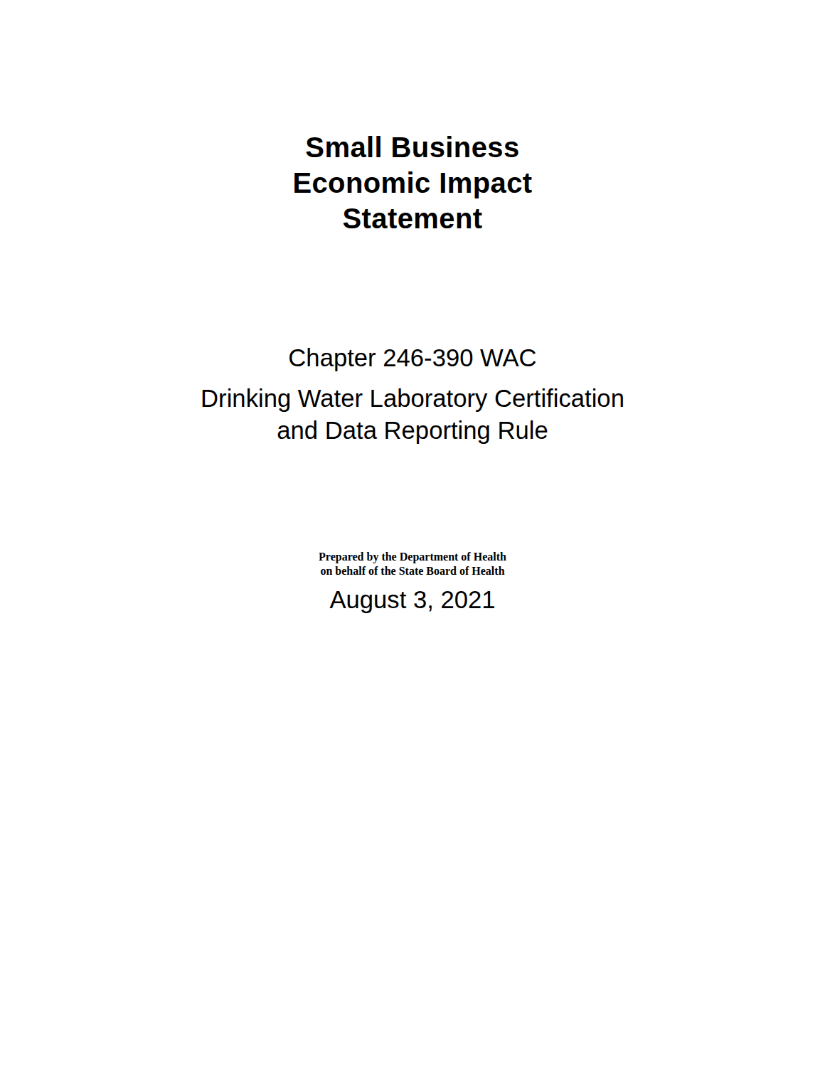Small Business
Economic Impact
Statement
Chapter 246-390 WAC
Drinking Water Laboratory Certification and Data Reporting Rule
Prepared by the Department of Health
on behalf of the State Board of Health
August 3, 2021